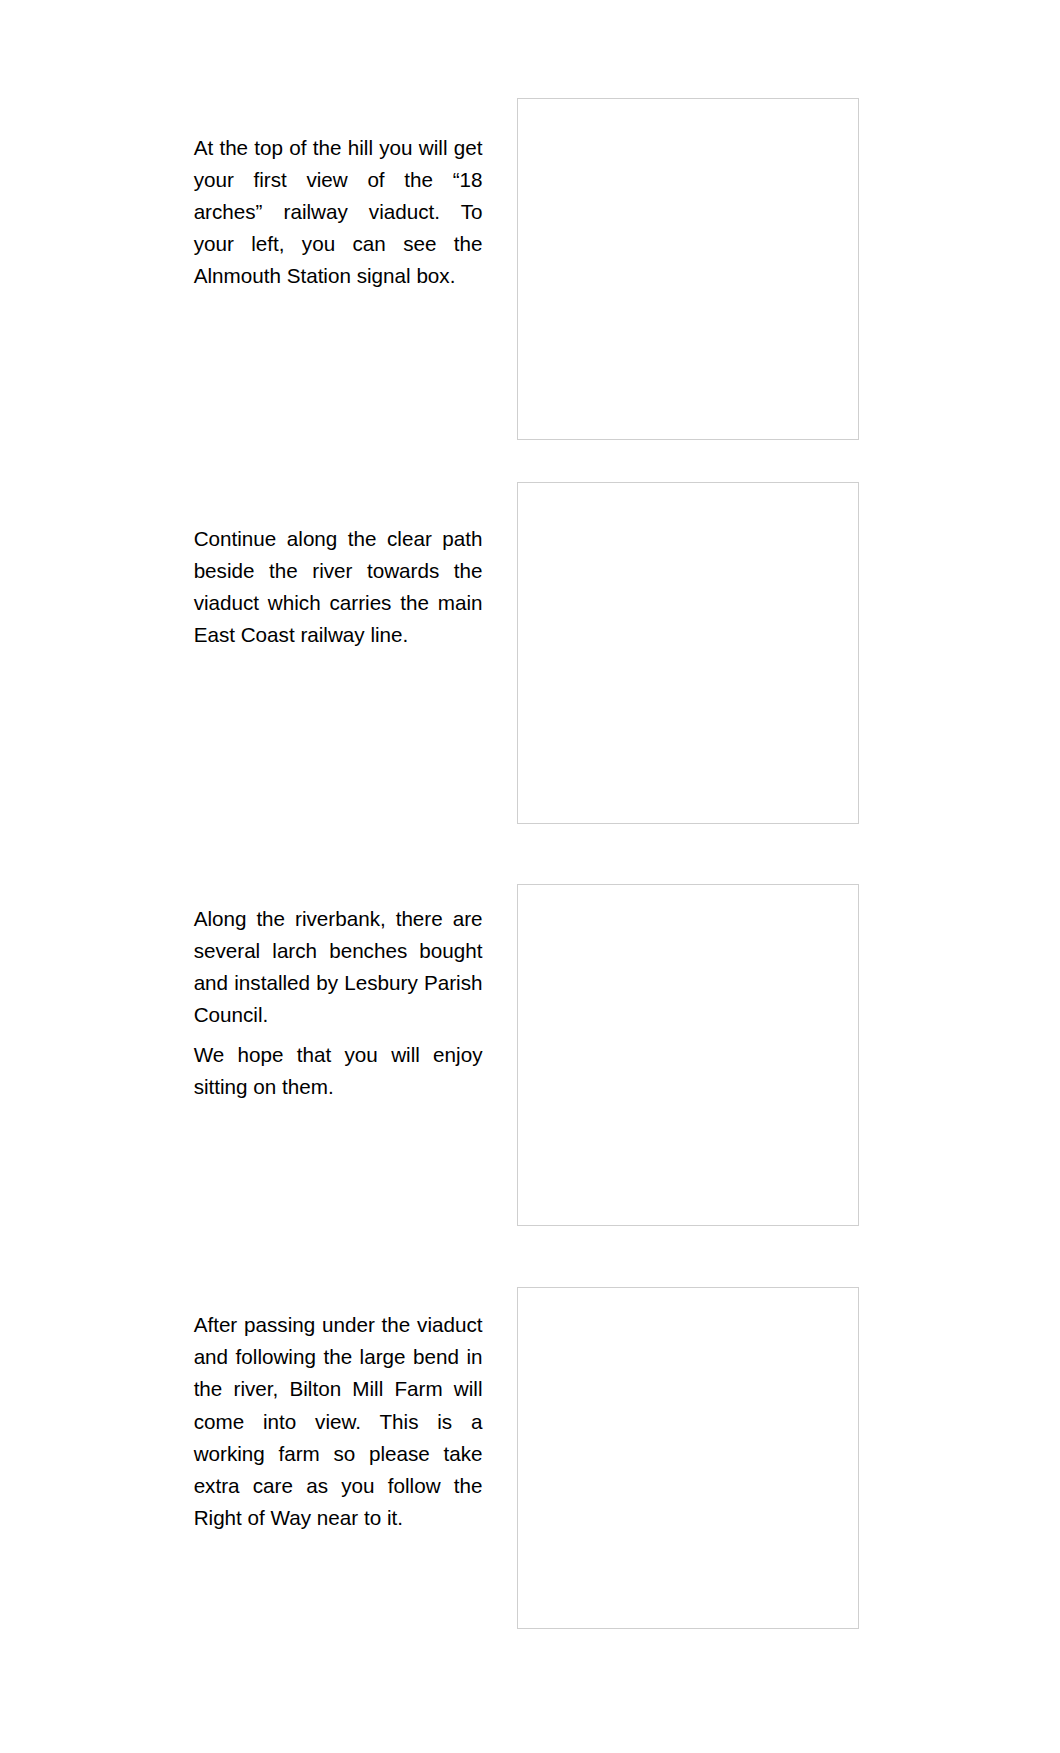At the top of the hill you will get your first view of the “18 arches” railway viaduct. To your left, you can see the Alnmouth Station signal box.
Continue along the clear path beside the river towards the viaduct which carries the main East Coast railway line.
Along the riverbank, there are several larch benches bought and installed by Lesbury Parish Council.
We hope that you will enjoy sitting on them.
After passing under the viaduct and following the large bend in the river, Bilton Mill Farm will come into view. This is a working farm so please take extra care as you follow the Right of Way near to it.